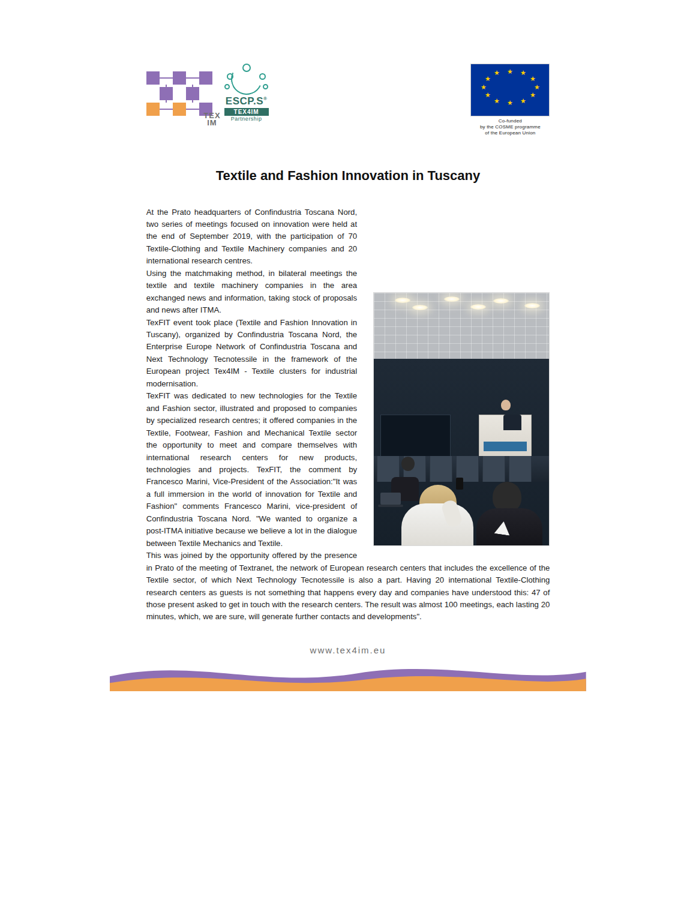TEX
IM
ESCP. S®
TEX4IM
Partnership
★ ★ ★ ★ ★ ★ ★ ★ ★ ★ ★ ★
Co-funded
by the COSME programme
of the European Union
Textile and Fashion Innovation in Tuscany
At the Prato headquarters of Confindustria Toscana Nord, two series of meetings focused on innovation were held at the end of September 2019, with the participation of 70 Textile-Clothing and Textile Machinery companies and 20 international research centres.
Using the matchmaking method, in bilateral meetings the textile and textile machinery companies in the area exchanged news and information, taking stock of proposals and news after ITMA.
TexFIT event took place (Textile and Fashion Innovation in Tuscany), organized by Confindustria Toscana Nord, the Enterprise Europe Network of Confindustria Toscana and Next Technology Tecnotessile in the framework of the European project Tex4IM - Textile clusters for industrial modernisation.
TexFIT was dedicated to new technologies for the Textile and Fashion sector, illustrated and proposed to companies by specialized research centres; it offered companies in the Textile, Footwear, Fashion and Mechanical Textile sector the opportunity to meet and compare themselves with international research centers for new products, technologies and projects. TexFIT, the comment by Francesco Marini, Vice-President of the Association:"It was a full immersion in the world of innovation for Textile and Fashion" comments Francesco Marini, vice-president of Confindustria Toscana Nord. "We wanted to organize a post-ITMA initiative because we believe a lot in the dialogue between Textile Mechanics and Textile.
This was joined by the opportunity offered by the presence in Prato of the meeting of Textranet, the network of European research centers that includes the excellence of the Textile sector, of which Next Technology Tecnotessile is also a part. Having 20 international Textile-Clothing research centers as guests is not something that happens every day and companies have understood this: 47 of those present asked to get in touch with the research centers. The result was almost 100 meetings, each lasting 20 minutes, which, we are sure, will generate further contacts and developments".
www. tex4im.eu